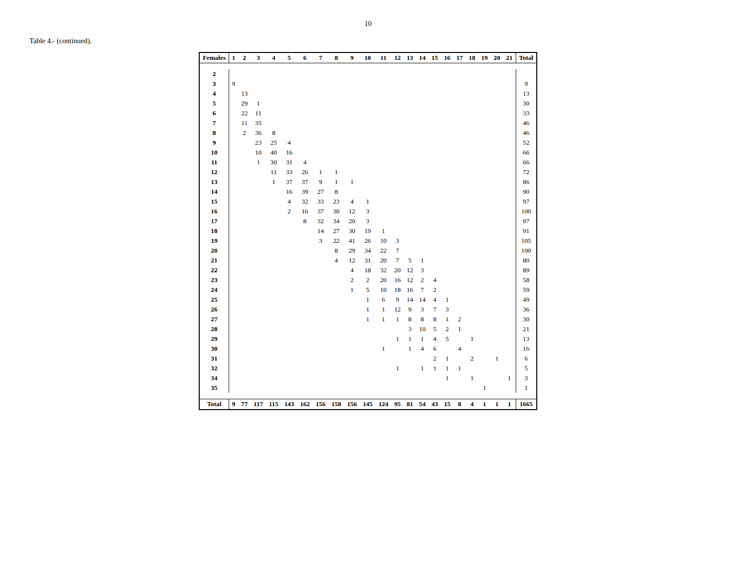10
Table 4.- (continued).
| Females | 1 | 2 | 3 | 4 | 5 | 6 | 7 | 8 | 9 | 10 | 11 | 12 | 13 | 14 | 15 | 16 | 17 | 18 | 19 | 20 | 21 | Total |
| --- | --- | --- | --- | --- | --- | --- | --- | --- | --- | --- | --- | --- | --- | --- | --- | --- | --- | --- | --- | --- | --- | --- |
| 2 | | | | | | | | | | | | | | | | | | | | | | |
| 3 | 9 | | | | | | | | | | | | | | | | | | | | | 9 |
| 4 | | 13 | | | | | | | | | | | | | | | | | | | | 13 |
| 5 | | 29 | 1 | | | | | | | | | | | | | | | | | | | 30 |
| 6 | | 22 | 11 | | | | | | | | | | | | | | | | | | | 33 |
| 7 | | 11 | 35 | | | | | | | | | | | | | | | | | | | 46 |
| 8 | | 2 | 36 | 8 | | | | | | | | | | | | | | | | | | 46 |
| 9 | | | 23 | 25 | 4 | | | | | | | | | | | | | | | | | 52 |
| 10 | | | 10 | 40 | 16 | | | | | | | | | | | | | | | | | 66 |
| 11 | | | 1 | 30 | 31 | 4 | | | | | | | | | | | | | | | | 66 |
| 12 | | | | 11 | 33 | 26 | 1 | 1 | | | | | | | | | | | | | | 72 |
| 13 | | | | 1 | 37 | 37 | 9 | 1 | 1 | | | | | | | | | | | | | 86 |
| 14 | | | | | 16 | 39 | 27 | 8 | | | | | | | | | | | | | | 90 |
| 15 | | | | | 4 | 32 | 33 | 23 | 4 | 1 | | | | | | | | | | | | 97 |
| 16 | | | | | 2 | 16 | 37 | 30 | 12 | 3 | | | | | | | | | | | | 100 |
| 17 | | | | | | 8 | 32 | 34 | 20 | 3 | | | | | | | | | | | | 97 |
| 18 | | | | | | | 14 | 27 | 30 | 19 | 1 | | | | | | | | | | | 91 |
| 19 | | | | | | | 3 | 22 | 41 | 26 | 10 | 3 | | | | | | | | | | 105 |
| 20 | | | | | | | | 8 | 29 | 34 | 22 | 7 | | | | | | | | | | 100 |
| 21 | | | | | | | | 4 | 12 | 31 | 20 | 7 | 5 | 1 | | | | | | | | 80 |
| 22 | | | | | | | | | 4 | 18 | 32 | 20 | 12 | 3 | | | | | | | | 89 |
| 23 | | | | | | | | | 2 | 2 | 20 | 16 | 12 | 2 | 4 | | | | | | | 58 |
| 24 | | | | | | | | | 1 | 5 | 10 | 18 | 16 | 7 | 2 | | | | | | | 59 |
| 25 | | | | | | | | | | 1 | 6 | 9 | 14 | 14 | 4 | 1 | | | | | | 49 |
| 26 | | | | | | | | | | 1 | 1 | 12 | 9 | 3 | 7 | 3 | | | | | | 36 |
| 27 | | | | | | | | | | 1 | 1 | 1 | 8 | 8 | 8 | 1 | 2 | | | | | 30 |
| 28 | | | | | | | | | | | | | 3 | 10 | 5 | 2 | 1 | | | | | 21 |
| 29 | | | | | | | | | | | | 1 | 1 | 1 | 4 | 5 | | 1 | | | | 13 |
| 30 | | | | | | | | | | | 1 | | 1 | 4 | 6 | | 4 | | | | | 16 |
| 31 | | | | | | | | | | | | | | | 2 | 1 | | 2 | | 1 | | 6 |
| 32 | | | | | | | | | | | | 1 | | 1 | 1 | 1 | 1 | | | | | 5 |
| 34 | | | | | | | | | | | | | | | | 1 | | 1 | | | 1 | 3 |
| 35 | | | | | | | | | | | | | | | | | | | 1 | | | 1 |
| Total | 9 | 77 | 117 | 115 | 143 | 162 | 156 | 158 | 156 | 145 | 124 | 95 | 81 | 54 | 43 | 15 | 8 | 4 | 1 | 1 | 1 | 1665 |